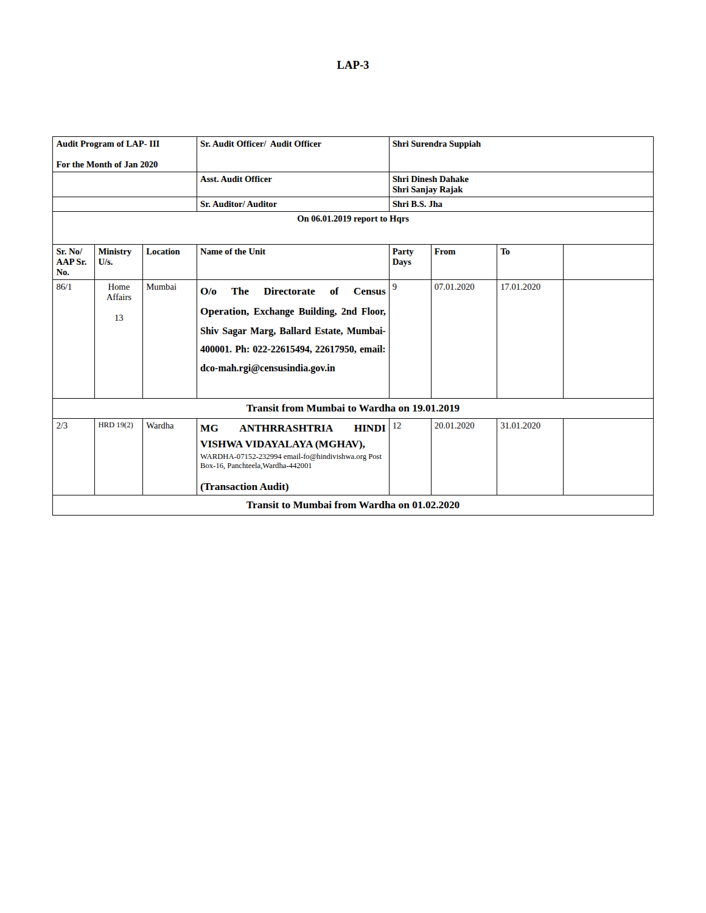LAP-3
| Audit Program of LAP- III For the Month of Jan 2020 | Sr. Audit Officer/ Audit Officer | Shri Surendra Suppiah |
| | Asst. Audit Officer | Shri Dinesh Dahake Shri Sanjay Rajak |
| | Sr. Auditor/ Auditor | Shri B.S. Jha |
| On 06.01.2019 report to Hqrs |
| Sr. No/ AAP Sr. No. | Ministry U/s. | Location | Name of the Unit | Party Days | From | To | |
| 86/1 | Home Affairs 13 | Mumbai | O/o The Directorate of Census Operation, Exchange Building, 2nd Floor, Shiv Sagar Marg, Ballard Estate, Mumbai-400001. Ph: 022-22615494, 22617950, email: dco-mah.rgi@censusindia.gov.in | 9 | 07.01.2020 | 17.01.2020 | |
| Transit from Mumbai to Wardha on 19.01.2019 |
| 2/3 | HRD 19(2) | Wardha | MG ANTHRRASHTRIA HINDI VISHWA VIDAYALAYA (MGHAV), WARDHA-07152-232994 email-fo@hindivishwa.org Post Box-16, Panchteela,Wardha-442001 (Transaction Audit) | 12 | 20.01.2020 | 31.01.2020 | |
| Transit to Mumbai from Wardha on 01.02.2020 |